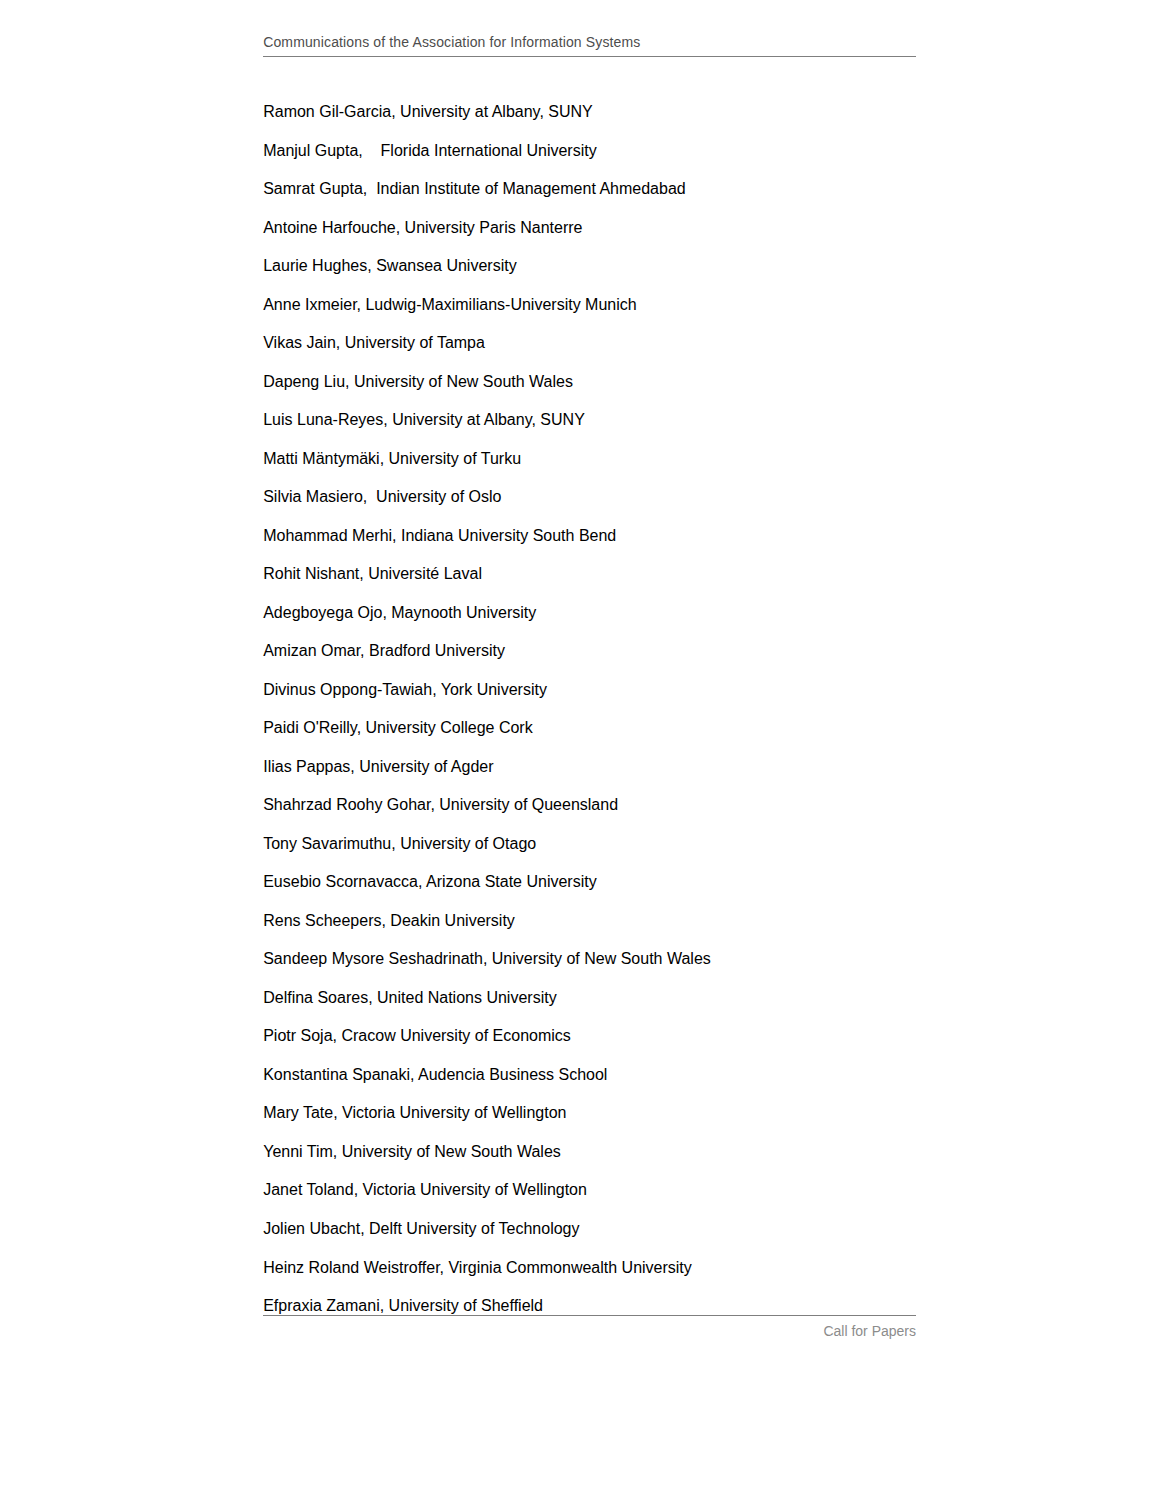Communications of the Association for Information Systems
Ramon Gil-Garcia, University at Albany, SUNY
Manjul Gupta, Florida International University
Samrat Gupta, Indian Institute of Management Ahmedabad
Antoine Harfouche, University Paris Nanterre
Laurie Hughes, Swansea University
Anne Ixmeier, Ludwig-Maximilians-University Munich
Vikas Jain, University of Tampa
Dapeng Liu, University of New South Wales
Luis Luna-Reyes, University at Albany, SUNY
Matti Mäntymäki, University of Turku
Silvia Masiero, University of Oslo
Mohammad Merhi, Indiana University South Bend
Rohit Nishant, Université Laval
Adegboyega Ojo, Maynooth University
Amizan Omar, Bradford University
Divinus Oppong-Tawiah, York University
Paidi O'Reilly, University College Cork
Ilias Pappas, University of Agder
Shahrzad Roohy Gohar, University of Queensland
Tony Savarimuthu, University of Otago
Eusebio Scornavacca, Arizona State University
Rens Scheepers, Deakin University
Sandeep Mysore Seshadrinath, University of New South Wales
Delfina Soares, United Nations University
Piotr Soja, Cracow University of Economics
Konstantina Spanaki, Audencia Business School
Mary Tate, Victoria University of Wellington
Yenni Tim, University of New South Wales
Janet Toland, Victoria University of Wellington
Jolien Ubacht, Delft University of Technology
Heinz Roland Weistroffer, Virginia Commonwealth University
Efpraxia Zamani, University of Sheffield
Call for Papers